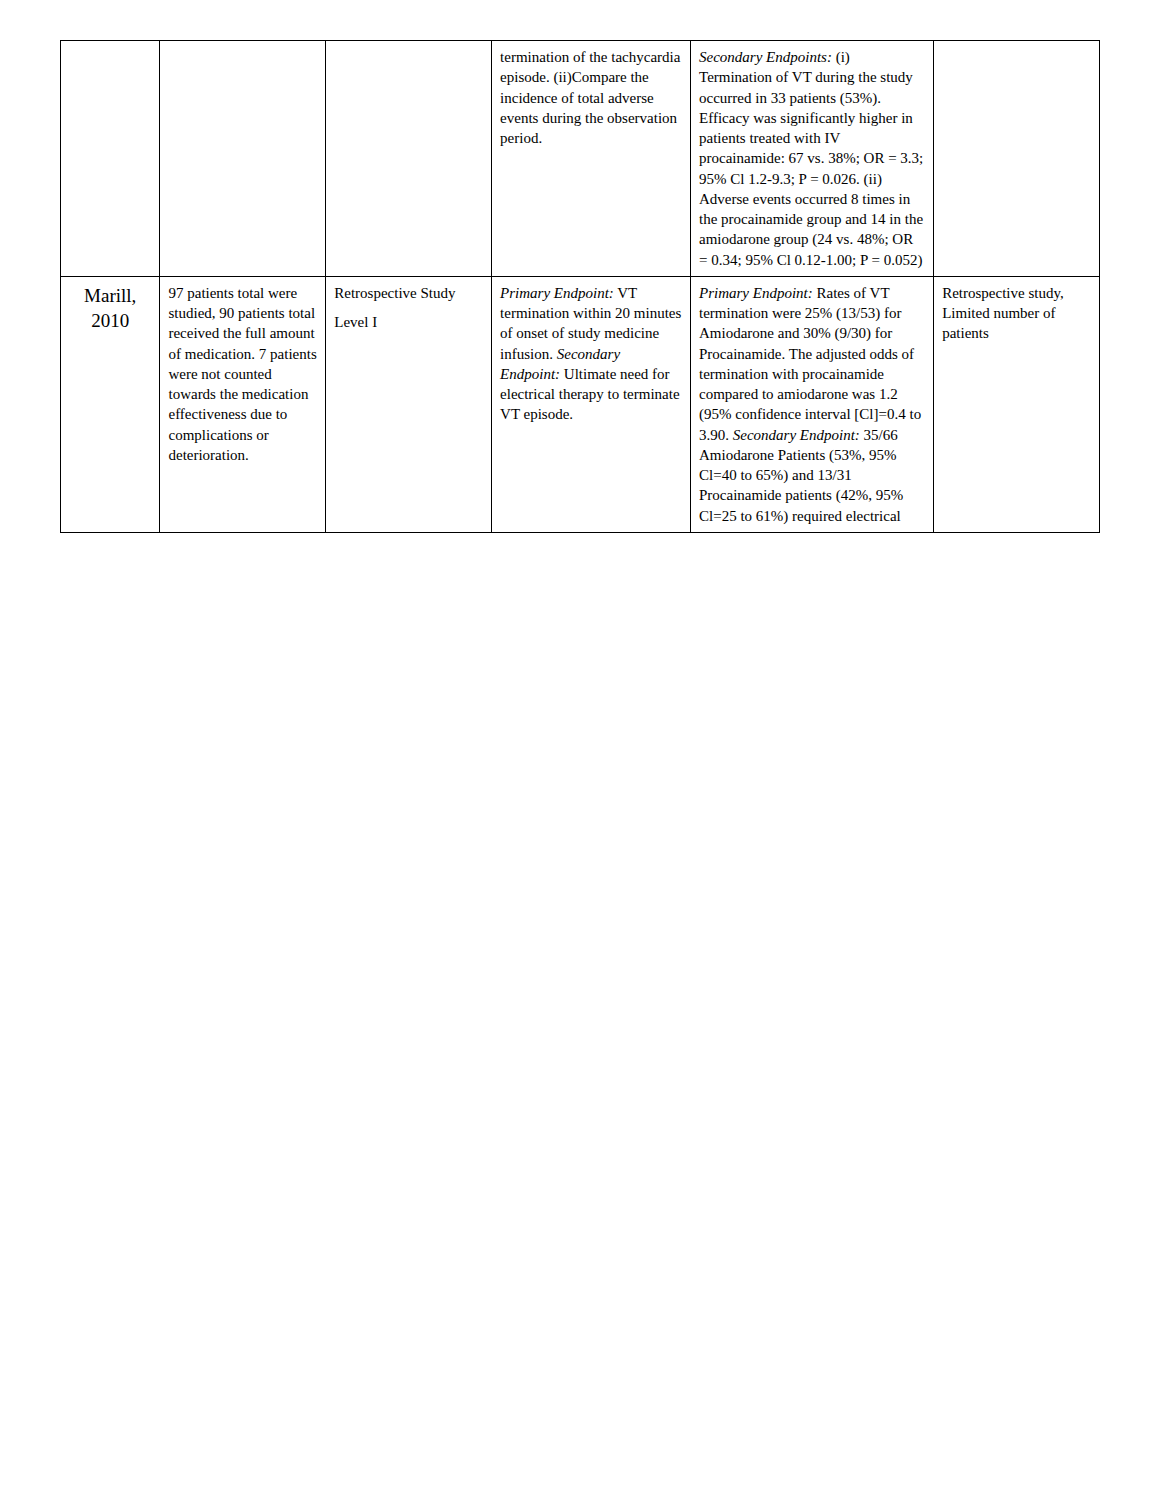| | | | termination of the tachycardia episode. (ii)Compare the incidence of total adverse events during the observation period. | Secondary Endpoints: (i) Termination of VT during the study occurred in 33 patients (53%). Efficacy was significantly higher in patients treated with IV procainamide: 67 vs. 38%; OR = 3.3; 95% Cl 1.2-9.3; P = 0.026. (ii) Adverse events occurred 8 times in the procainamide group and 14 in the amiodarone group (24 vs. 48%; OR = 0.34; 95% Cl 0.12-1.00; P = 0.052) | |
| Marill, 2010 | 97 patients total were studied, 90 patients total received the full amount of medication. 7 patients were not counted towards the medication effectiveness due to complications or deterioration. | Retrospective Study Level I | Primary Endpoint: VT termination within 20 minutes of onset of study medicine infusion. Secondary Endpoint: Ultimate need for electrical therapy to terminate VT episode. | Primary Endpoint: Rates of VT termination were 25% (13/53) for Amiodarone and 30% (9/30) for Procainamide. The adjusted odds of termination with procainamide compared to amiodarone was 1.2 (95% confidence interval [Cl]=0.4 to 3.90. Secondary Endpoint: 35/66 Amiodarone Patients (53%, 95% Cl=40 to 65%) and 13/31 Procainamide patients (42%, 95% Cl=25 to 61%) required electrical | Retrospective study, Limited number of patients |